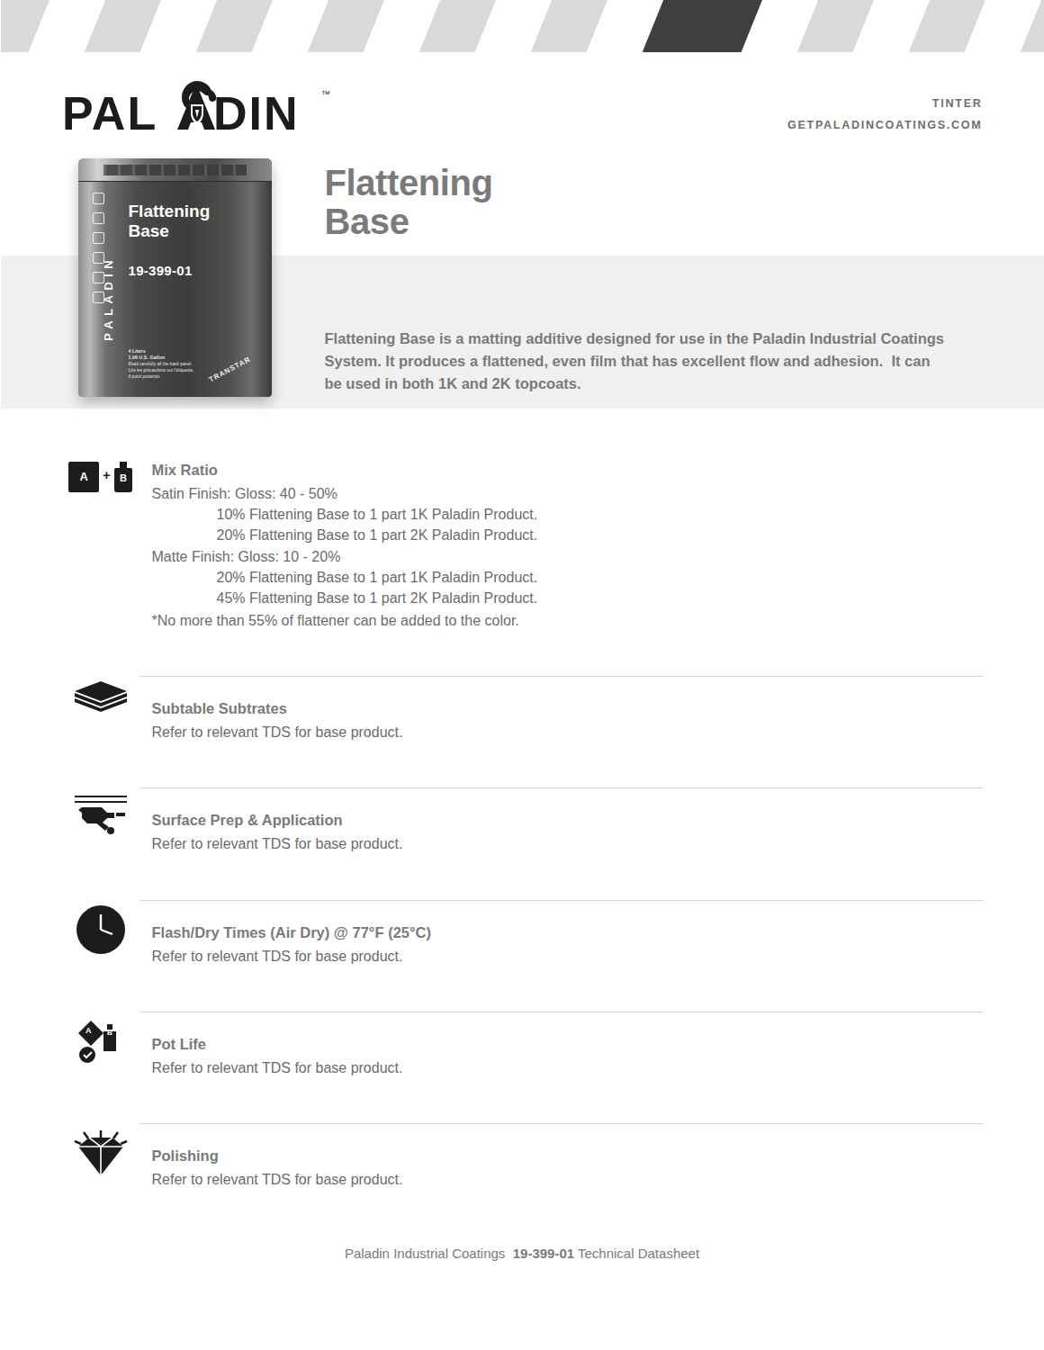PAL DIN ™
TINTER
GETPALADINCOATINGS.COM
Flattening
Base
19-399-01
PALADIN
4 Liters
1.06 U.S. Gallon
Read carefully all the back panel.
Lire les précautions sur l'étiquette.
A point posterior.
TRANSTAR
Flattening
Base
Flattening Base is a matting additive designed for use in the Paladin Industrial Coatings System. It produces a flattened, even film that has excellent flow and adhesion. It can be used in both 1K and 2K topcoats.
A
+
B
Mix Ratio
Satin Finish: Gloss: 40 - 50%
10% Flattening Base to 1 part 1K Paladin Product.
20% Flattening Base to 1 part 2K Paladin Product.
Matte Finish: Gloss: 10 - 20%
20% Flattening Base to 1 part 1K Paladin Product.
45% Flattening Base to 1 part 2K Paladin Product.
*No more than 55% of flattener can be added to the color.
Subtable Subtrates
Refer to relevant TDS for base product.
Surface Prep & Application
Refer to relevant TDS for base product.
Flash/Dry Times (Air Dry) @ 77°F (25°C)
Refer to relevant TDS for base product.
A B
Pot Life
Refer to relevant TDS for base product.
Polishing
Refer to relevant TDS for base product.
Paladin Industrial Coatings 19-399-01 Technical Datasheet